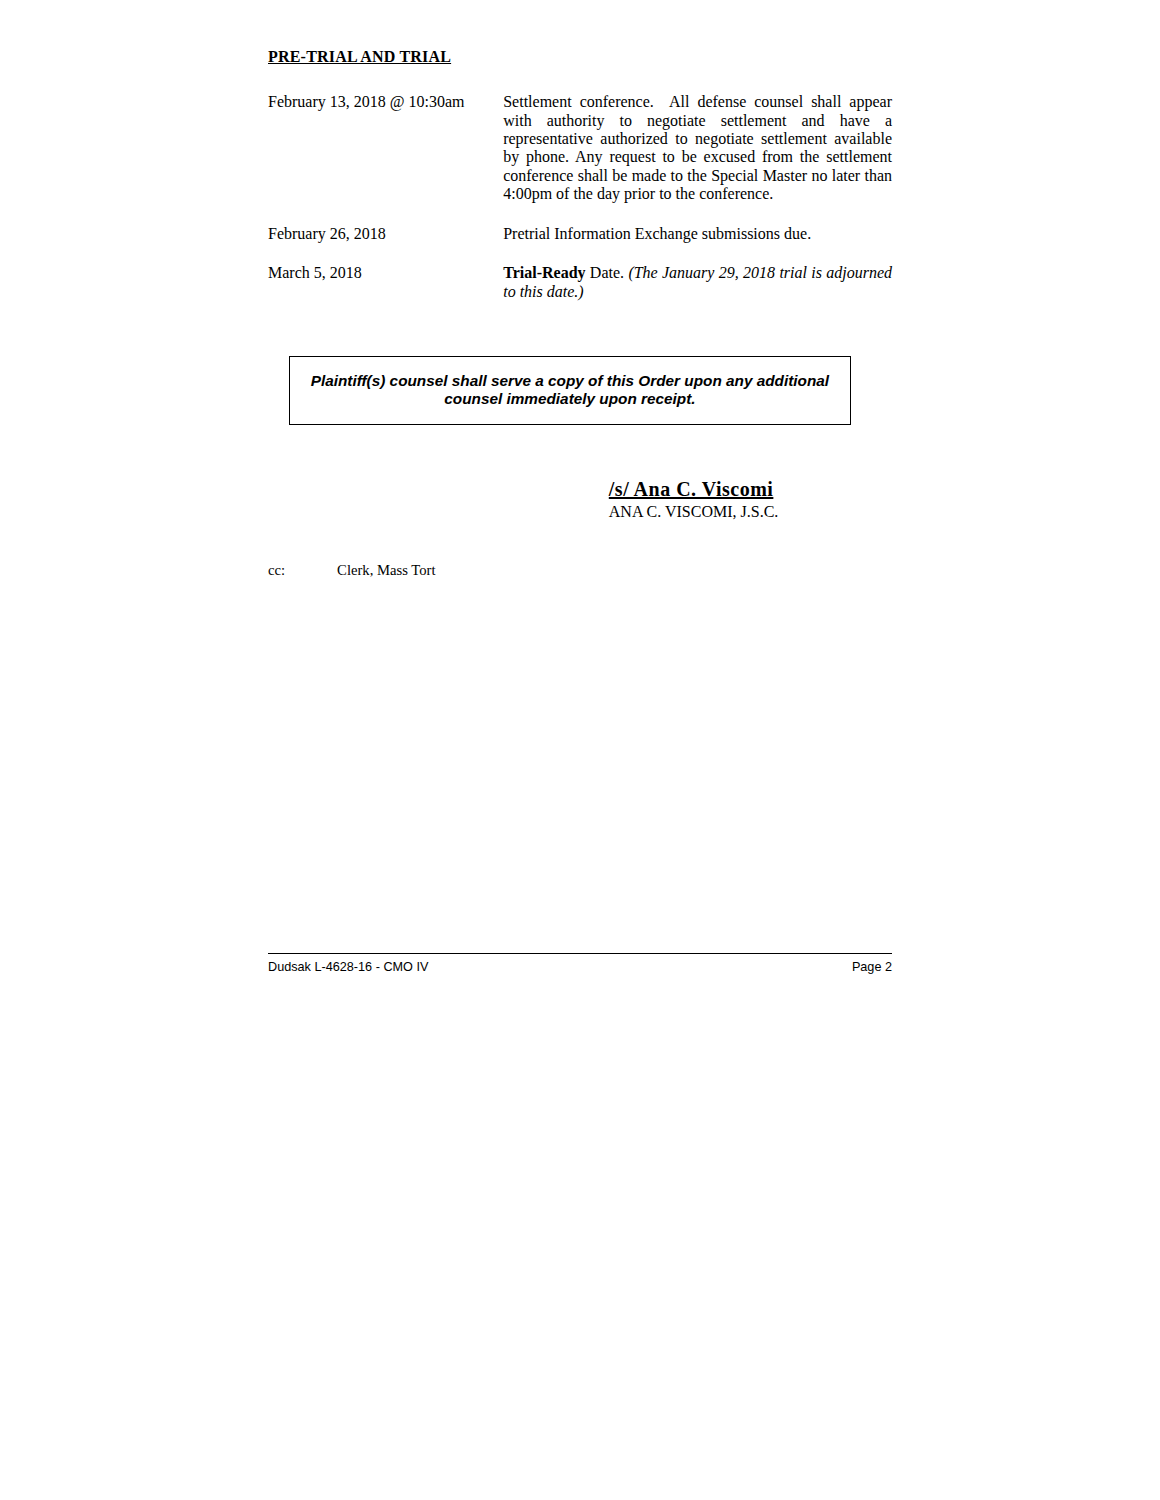PRE-TRIAL AND TRIAL
| February 13, 2018 @ 10:30am | Settlement conference. All defense counsel shall appear with authority to negotiate settlement and have a representative authorized to negotiate settlement available by phone. Any request to be excused from the settlement conference shall be made to the Special Master no later than 4:00pm of the day prior to the conference. |
| February 26, 2018 | Pretrial Information Exchange submissions due. |
| March 5, 2018 | Trial-Ready Date. (The January 29, 2018 trial is adjourned to this date.) |
Plaintiff(s) counsel shall serve a copy of this Order upon any additional counsel immediately upon receipt.
/s/ Ana C. Viscomi
ANA C. VISCOMI, J.S.C.
cc: Clerk, Mass Tort
Dudsak L-4628-16 - CMO IV Page 2